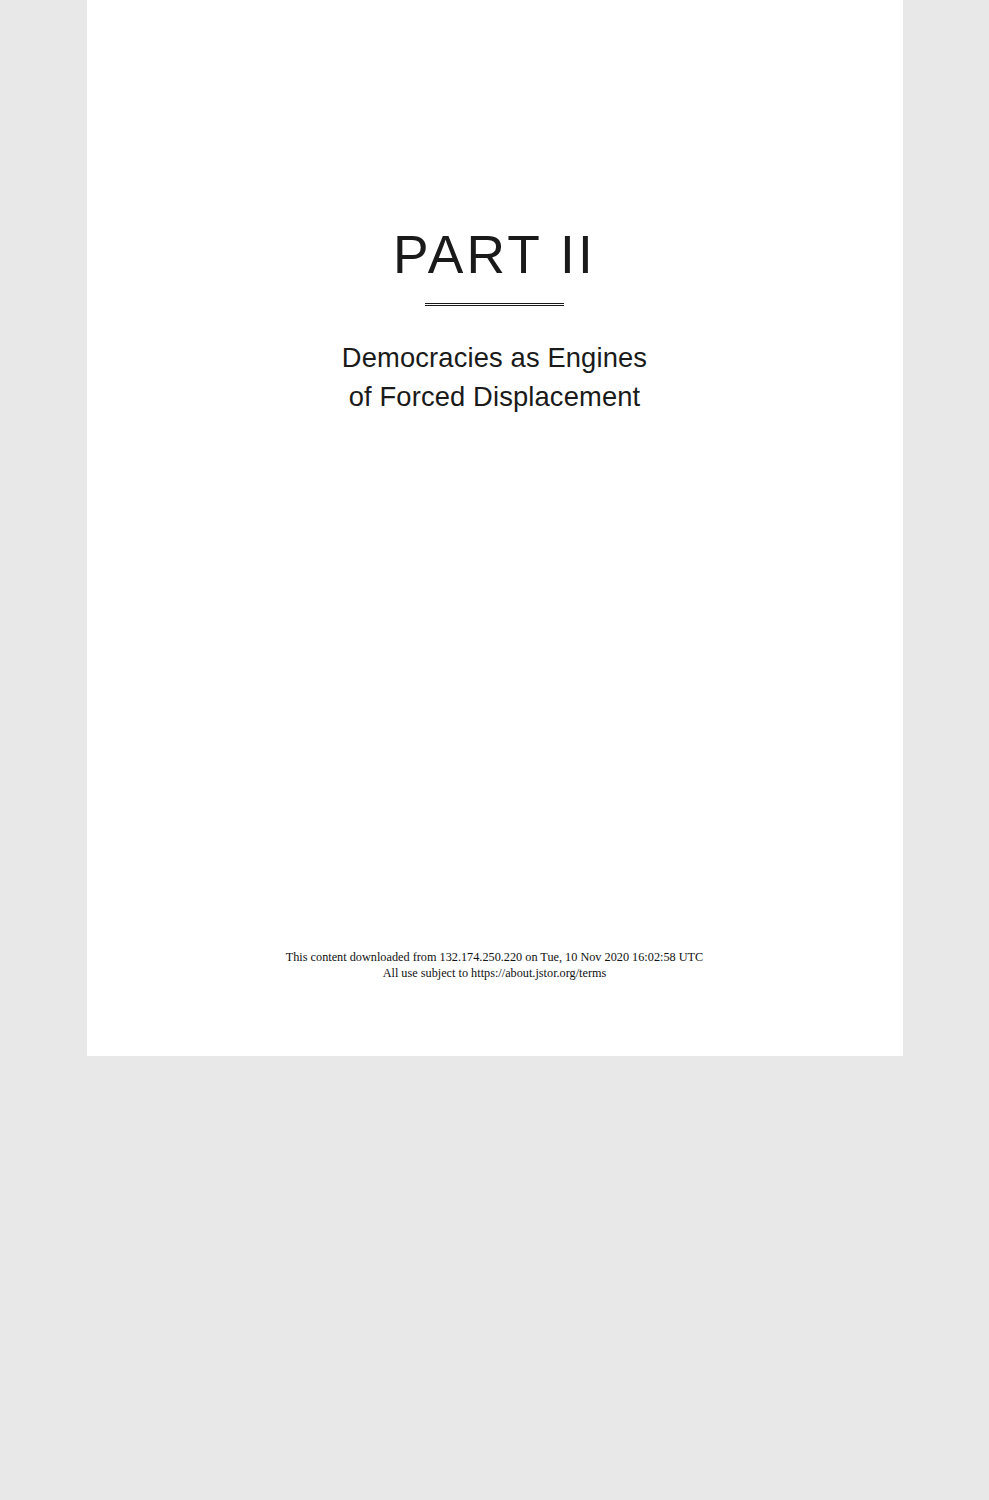PART II
Democracies as Engines
of Forced Displacement
This content downloaded from 132.174.250.220 on Tue, 10 Nov 2020 16:02:58 UTC
All use subject to https://about.jstor.org/terms